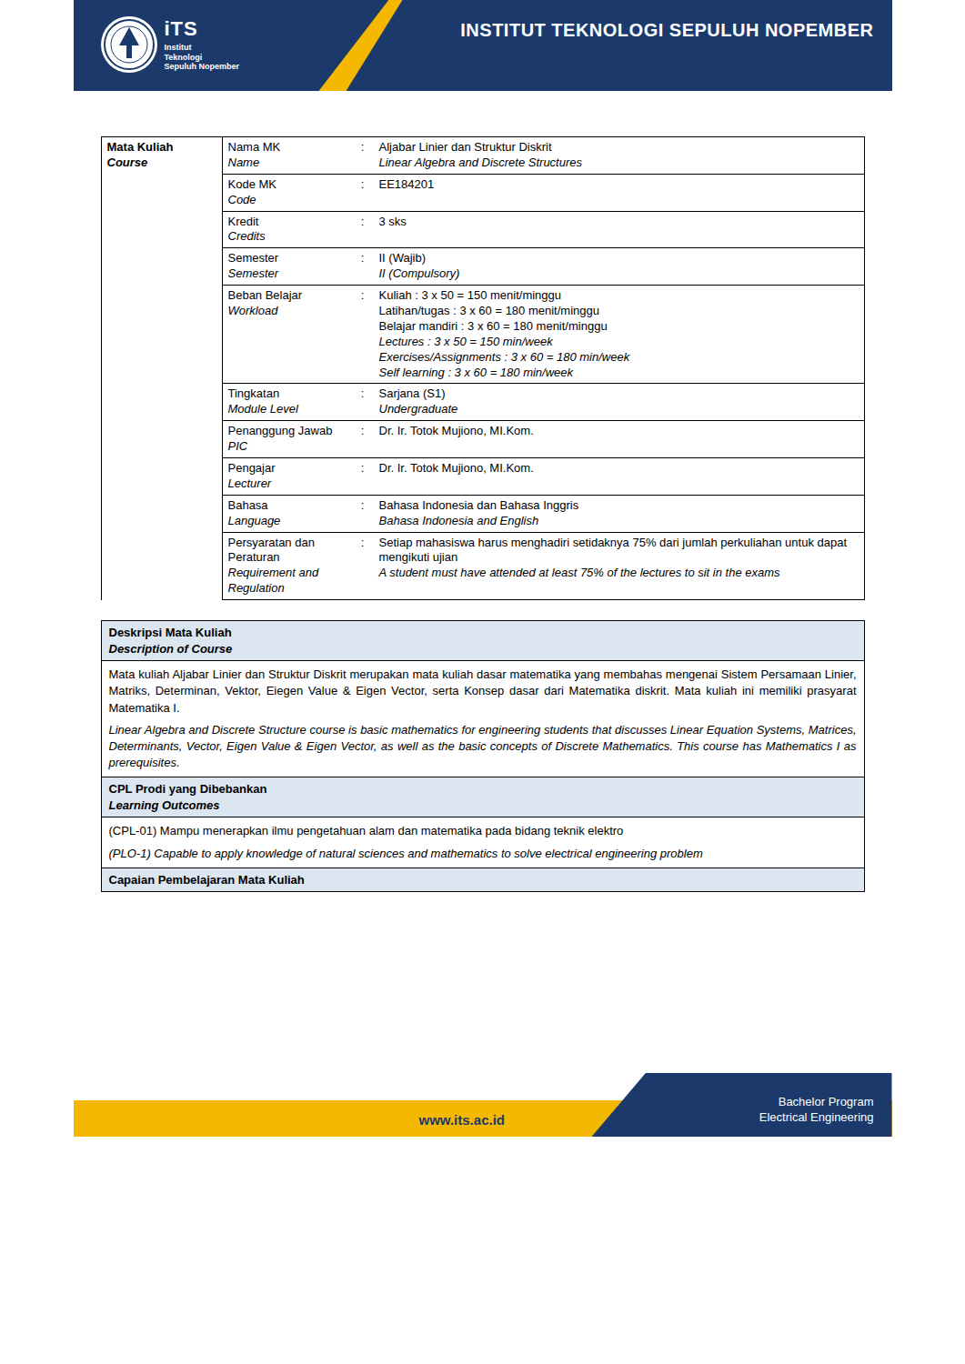INSTITUT TEKNOLOGI SEPULUH NOPEMBER
iTS
Institut
Teknologi
Sepuluh Nopember
| Mata Kuliah Course | Nama MK Name | : | Aljabar Linier dan Struktur Diskrit Linear Algebra and Discrete Structures |
| Kode MK Code | : | EE184201 |
| Kredit Credits | : | 3 sks |
| Semester Semester | : | II (Wajib) II (Compulsory) |
| Beban Belajar Workload | : | Kuliah : 3 x 50 = 150 menit/minggu Latihan/tugas : 3 x 60 = 180 menit/minggu Belajar mandiri : 3 x 60 = 180 menit/minggu Lectures : 3 x 50 = 150 min/week Exercises/Assignments : 3 x 60 = 180 min/week Self learning : 3 x 60 = 180 min/week |
| Tingkatan Module Level | : | Sarjana (S1) Undergraduate |
| Penanggung Jawab PIC | : | Dr. Ir. Totok Mujiono, MI.Kom. |
| Pengajar Lecturer | : | Dr. Ir. Totok Mujiono, MI.Kom. |
| Bahasa Language | : | Bahasa Indonesia dan Bahasa Inggris Bahasa Indonesia and English |
| Persyaratan dan Peraturan Requirement and Regulation | : | Setiap mahasiswa harus menghadiri setidaknya 75% dari jumlah perkuliahan untuk dapat mengikuti ujian A student must have attended at least 75% of the lectures to sit in the exams |
Deskripsi Mata Kuliah
Description of Course
Mata kuliah Aljabar Linier dan Struktur Diskrit merupakan mata kuliah dasar matematika yang membahas mengenai Sistem Persamaan Linier, Matriks, Determinan, Vektor, Eiegen Value & Eigen Vector, serta Konsep dasar dari Matematika diskrit. Mata kuliah ini memiliki prasyarat Matematika I.
Linear Algebra and Discrete Structure course is basic mathematics for engineering students that discusses Linear Equation Systems, Matrices, Determinants, Vector, Eigen Value & Eigen Vector, as well as the basic concepts of Discrete Mathematics. This course has Mathematics I as prerequisites.
CPL Prodi yang Dibebankan
Learning Outcomes
(CPL-01) Mampu menerapkan ilmu pengetahuan alam dan matematika pada bidang teknik elektro
(PLO-1) Capable to apply knowledge of natural sciences and mathematics to solve electrical engineering problem
Capaian Pembelajaran Mata Kuliah
www.its.ac.id
Bachelor Program
Electrical Engineering